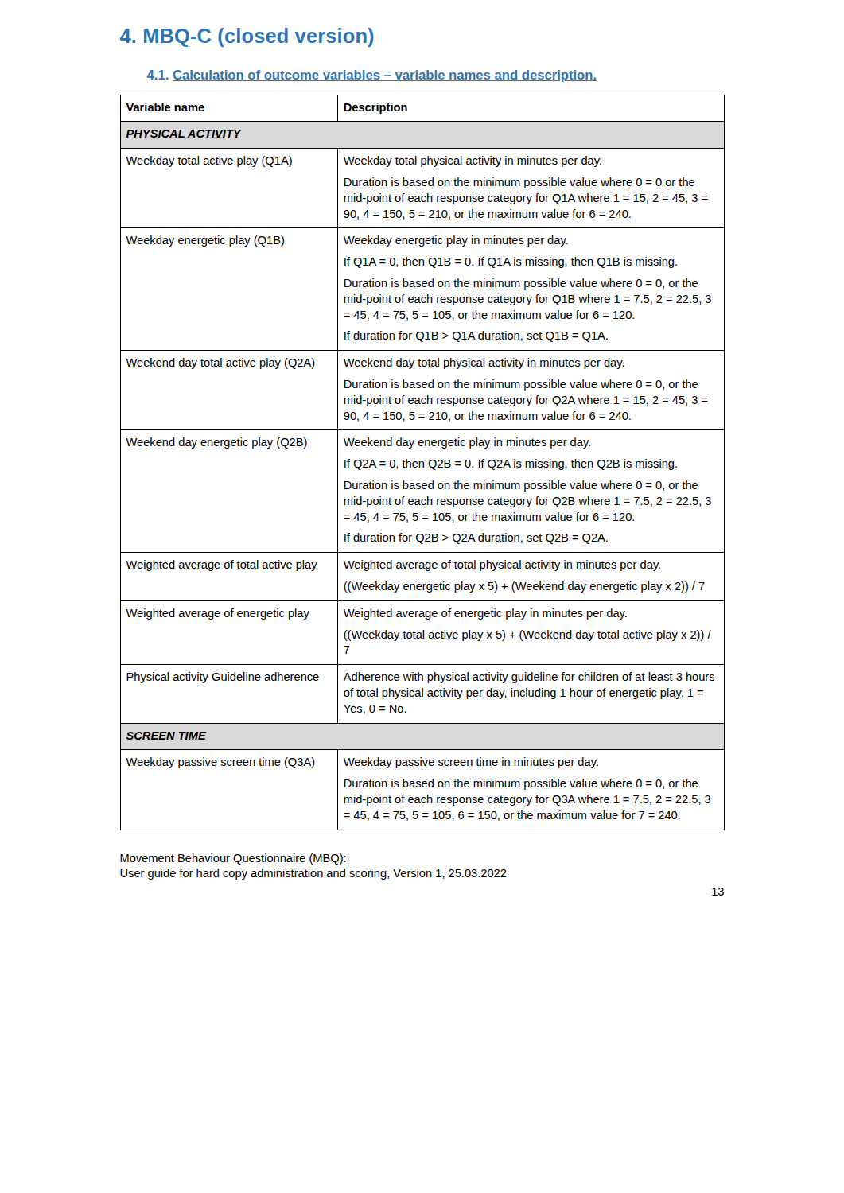4. MBQ-C (closed version)
4.1. Calculation of outcome variables – variable names and description.
| Variable name | Description |
| --- | --- |
| PHYSICAL ACTIVITY |
| Weekday total active play (Q1A) | Weekday total physical activity in minutes per day. Duration is based on the minimum possible value where 0 = 0 or the mid-point of each response category for Q1A where 1 = 15, 2 = 45, 3 = 90, 4 = 150, 5 = 210, or the maximum value for 6 = 240. |
| Weekday energetic play (Q1B) | Weekday energetic play in minutes per day. If Q1A = 0, then Q1B = 0. If Q1A is missing, then Q1B is missing. Duration is based on the minimum possible value where 0 = 0, or the mid-point of each response category for Q1B where 1 = 7.5, 2 = 22.5, 3 = 45, 4 = 75, 5 = 105, or the maximum value for 6 = 120. If duration for Q1B > Q1A duration, set Q1B = Q1A. |
| Weekend day total active play (Q2A) | Weekend day total physical activity in minutes per day. Duration is based on the minimum possible value where 0 = 0, or the mid-point of each response category for Q2A where 1 = 15, 2 = 45, 3 = 90, 4 = 150, 5 = 210, or the maximum value for 6 = 240. |
| Weekend day energetic play (Q2B) | Weekend day energetic play in minutes per day. If Q2A = 0, then Q2B = 0. If Q2A is missing, then Q2B is missing. Duration is based on the minimum possible value where 0 = 0, or the mid-point of each response category for Q2B where 1 = 7.5, 2 = 22.5, 3 = 45, 4 = 75, 5 = 105, or the maximum value for 6 = 120. If duration for Q2B > Q2A duration, set Q2B = Q2A. |
| Weighted average of total active play | Weighted average of total physical activity in minutes per day. ((Weekday energetic play x 5) + (Weekend day energetic play x 2)) / 7 |
| Weighted average of energetic play | Weighted average of energetic play in minutes per day. ((Weekday total active play x 5) + (Weekend day total active play x 2)) / 7 |
| Physical activity Guideline adherence | Adherence with physical activity guideline for children of at least 3 hours of total physical activity per day, including 1 hour of energetic play. 1 = Yes, 0 = No. |
| SCREEN TIME |
| Weekday passive screen time (Q3A) | Weekday passive screen time in minutes per day. Duration is based on the minimum possible value where 0 = 0, or the mid-point of each response category for Q3A where 1 = 7.5, 2 = 22.5, 3 = 45, 4 = 75, 5 = 105, 6 = 150, or the maximum value for 7 = 240. |
Movement Behaviour Questionnaire (MBQ):
User guide for hard copy administration and scoring, Version 1, 25.03.2022
13